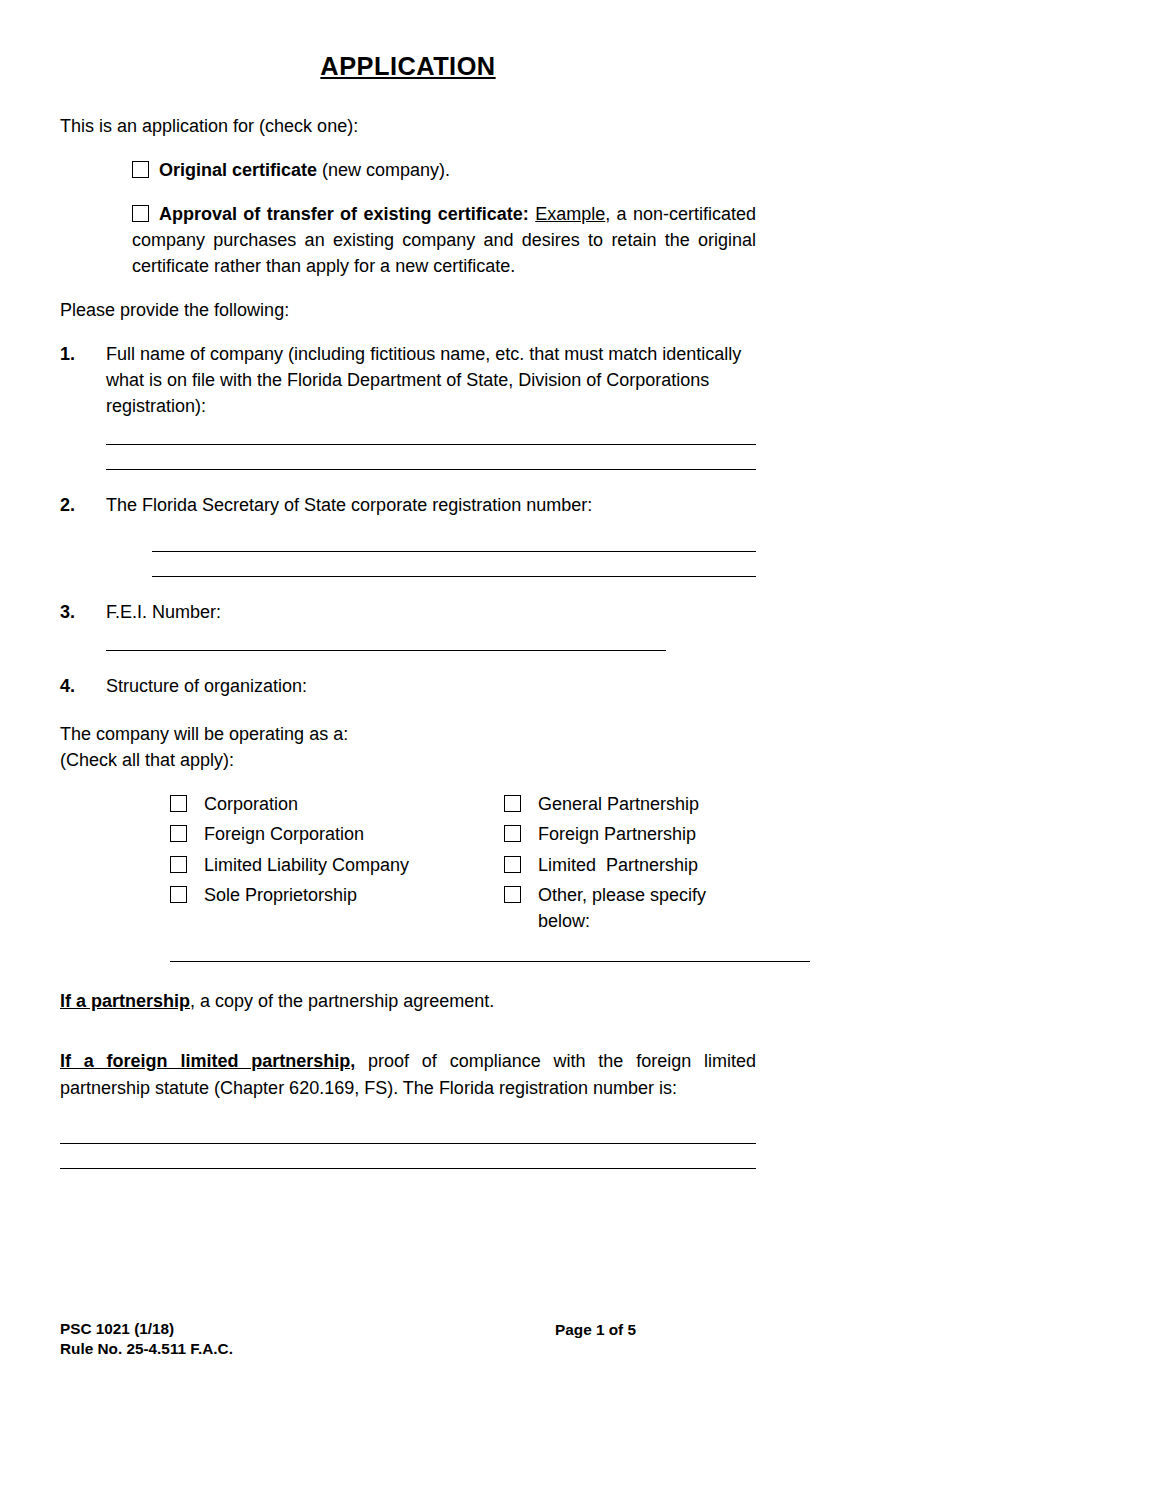APPLICATION
This is an application for (check one):
Original certificate (new company).
Approval of transfer of existing certificate: Example, a non-certificated company purchases an existing company and desires to retain the original certificate rather than apply for a new certificate.
Please provide the following:
Full name of company (including fictitious name, etc. that must match identically what is on file with the Florida Department of State, Division of Corporations registration):
The Florida Secretary of State corporate registration number:
F.E.I. Number:
Structure of organization:
The company will be operating as a:
(Check all that apply):
| | Corporation | | General Partnership |
| | Foreign Corporation | | Foreign Partnership |
| | Limited Liability Company | | Limited Partnership |
| | Sole Proprietorship | | Other, please specify below: |
If a partnership, a copy of the partnership agreement.
If a foreign limited partnership, proof of compliance with the foreign limited partnership statute (Chapter 620.169, FS). The Florida registration number is:
PSC 1021 (1/18)
Rule No. 25-4.511 F.A.C.
Page 1 of 5